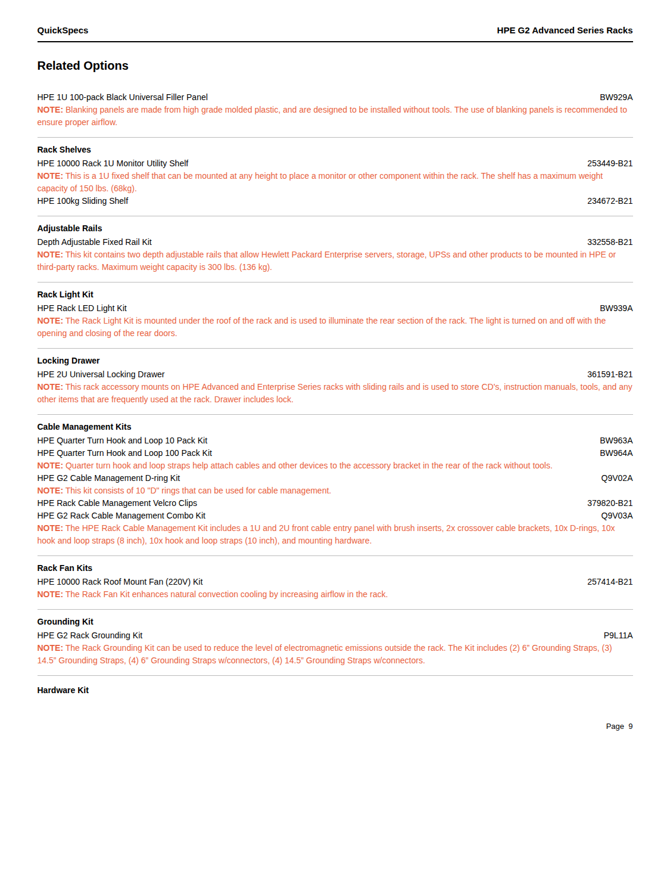QuickSpecs
HPE G2 Advanced Series Racks
Related Options
HPE 1U 100-pack Black Universal Filler Panel
BW929A
NOTE: Blanking panels are made from high grade molded plastic, and are designed to be installed without tools. The use of blanking panels is recommended to ensure proper airflow.
Rack Shelves
HPE 10000 Rack 1U Monitor Utility Shelf
253449-B21
NOTE: This is a 1U fixed shelf that can be mounted at any height to place a monitor or other component within the rack. The shelf has a maximum weight capacity of 150 lbs. (68kg).
HPE 100kg Sliding Shelf
234672-B21
Adjustable Rails
Depth Adjustable Fixed Rail Kit
332558-B21
NOTE: This kit contains two depth adjustable rails that allow Hewlett Packard Enterprise servers, storage, UPSs and other products to be mounted in HPE or third-party racks. Maximum weight capacity is 300 lbs. (136 kg).
Rack Light Kit
HPE Rack LED Light Kit
BW939A
NOTE: The Rack Light Kit is mounted under the roof of the rack and is used to illuminate the rear section of the rack. The light is turned on and off with the opening and closing of the rear doors.
Locking Drawer
HPE 2U Universal Locking Drawer
361591-B21
NOTE: This rack accessory mounts on HPE Advanced and Enterprise Series racks with sliding rails and is used to store CD's, instruction manuals, tools, and any other items that are frequently used at the rack. Drawer includes lock.
Cable Management Kits
HPE Quarter Turn Hook and Loop 10 Pack Kit
BW963A
HPE Quarter Turn Hook and Loop 100 Pack Kit
BW964A
NOTE: Quarter turn hook and loop straps help attach cables and other devices to the accessory bracket in the rear of the rack without tools.
HPE G2 Cable Management D-ring Kit
Q9V02A
NOTE: This kit consists of 10 "D" rings that can be used for cable management.
HPE Rack Cable Management Velcro Clips
379820-B21
HPE G2 Rack Cable Management Combo Kit
Q9V03A
NOTE: The HPE Rack Cable Management Kit includes a 1U and 2U front cable entry panel with brush inserts, 2x crossover cable brackets, 10x D-rings, 10x hook and loop straps (8 inch), 10x hook and loop straps (10 inch), and mounting hardware.
Rack Fan Kits
HPE 10000 Rack Roof Mount Fan (220V) Kit
257414-B21
NOTE: The Rack Fan Kit enhances natural convection cooling by increasing airflow in the rack.
Grounding Kit
HPE G2 Rack Grounding Kit
P9L11A
NOTE: The Rack Grounding Kit can be used to reduce the level of electromagnetic emissions outside the rack. The Kit includes (2) 6” Grounding Straps, (3) 14.5” Grounding Straps, (4) 6” Grounding Straps w/connectors, (4) 14.5” Grounding Straps w/connectors.
Hardware Kit
Page 9